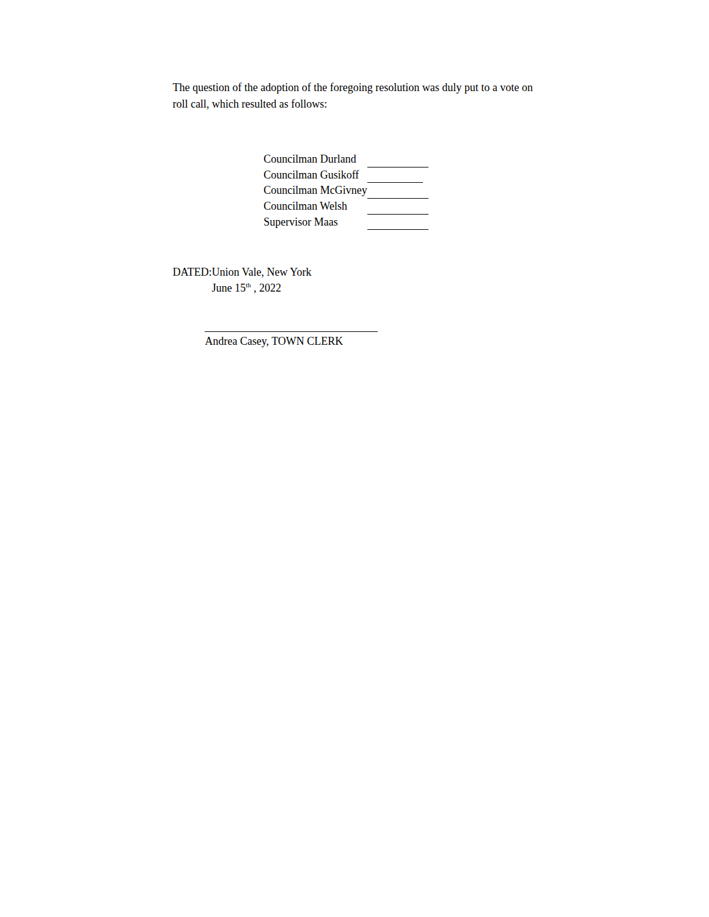The question of the adoption of the foregoing resolution was duly put to a vote on roll call, which resulted as follows:
| Councilman Durland | |
| Councilman Gusikoff | |
| Councilman McGivney | |
| Councilman Welsh | |
| Supervisor Maas | |
| DATED: | Union Vale, New York June 15 th , 2022 |
Andrea Casey, TOWN CLERK